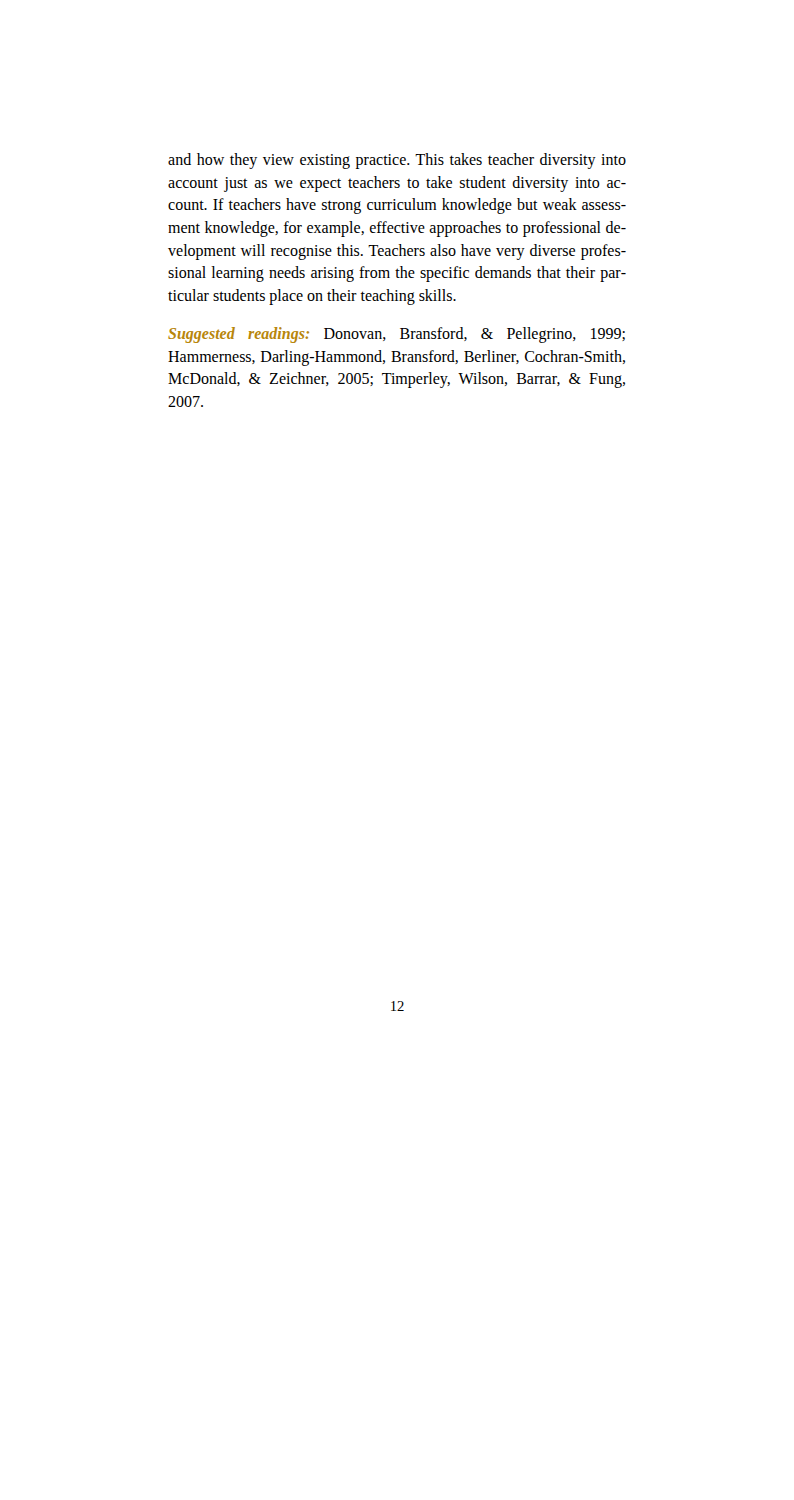and how they view existing practice. This takes teacher diversity into account just as we expect teachers to take student diversity into account. If teachers have strong curriculum knowledge but weak assessment knowledge, for example, effective approaches to professional development will recognise this. Teachers also have very diverse professional learning needs arising from the specific demands that their particular students place on their teaching skills.
Suggested readings: Donovan, Bransford, & Pellegrino, 1999; Hammerness, Darling-Hammond, Bransford, Berliner, Cochran-Smith, McDonald, & Zeichner, 2005; Timperley, Wilson, Barrar, & Fung, 2007.
12